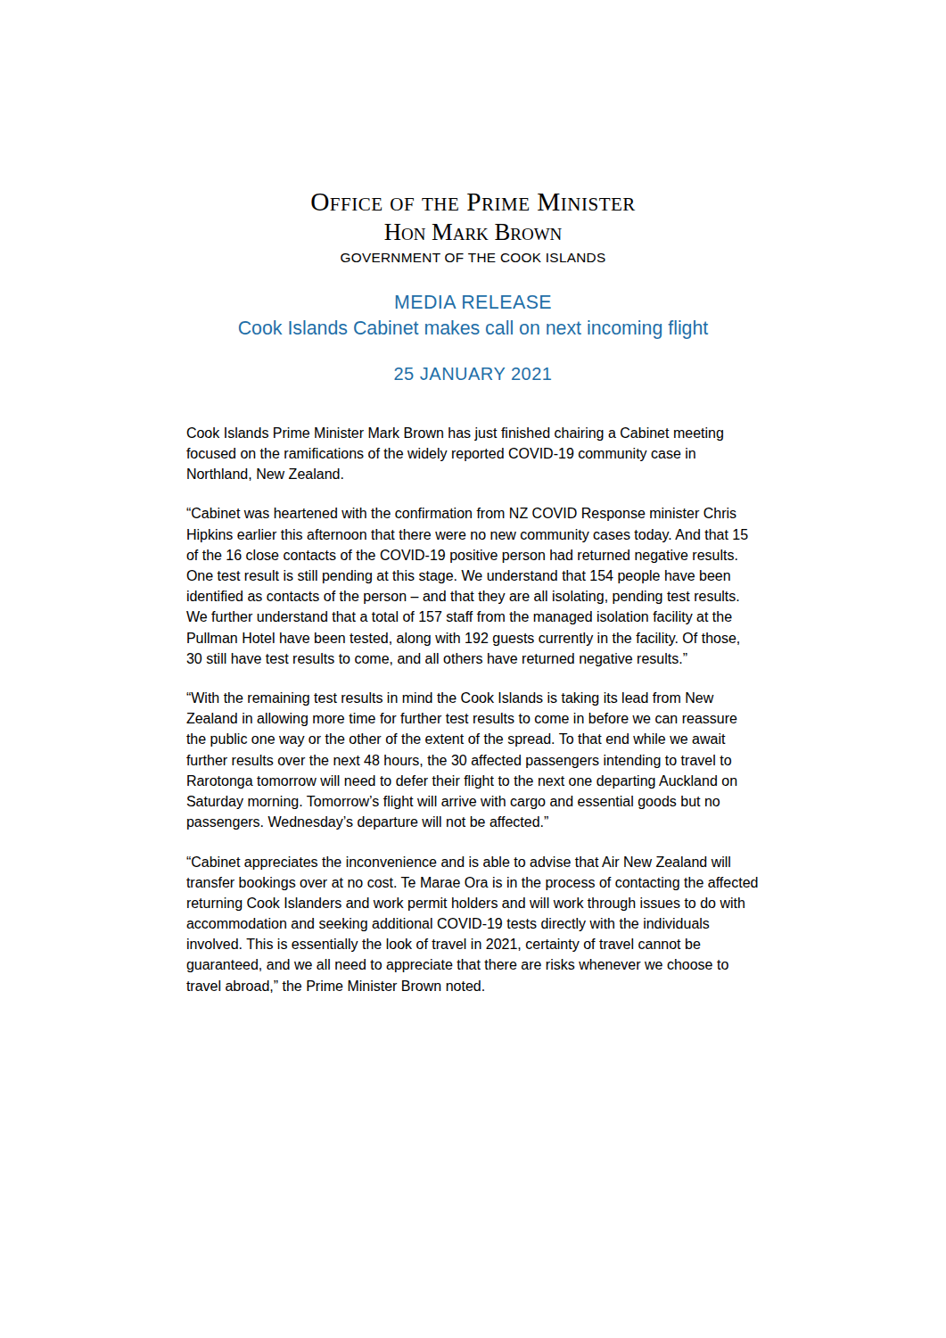Office of the Prime Minister
Hon Mark Brown
GOVERNMENT OF THE COOK ISLANDS
MEDIA RELEASE Cook Islands Cabinet makes call on next incoming flight
25 JANUARY 2021
Cook Islands Prime Minister Mark Brown has just finished chairing a Cabinet meeting focused on the ramifications of the widely reported COVID-19 community case in Northland, New Zealand.
“Cabinet was heartened with the confirmation from NZ COVID Response minister Chris Hipkins earlier this afternoon that there were no new community cases today. And that 15 of the 16 close contacts of the COVID-19 positive person had returned negative results. One test result is still pending at this stage. We understand that 154 people have been identified as contacts of the person – and that they are all isolating, pending test results. We further understand that a total of 157 staff from the managed isolation facility at the Pullman Hotel have been tested, along with 192 guests currently in the facility. Of those, 30 still have test results to come, and all others have returned negative results.”
“With the remaining test results in mind the Cook Islands is taking its lead from New Zealand in allowing more time for further test results to come in before we can reassure the public one way or the other of the extent of the spread. To that end while we await further results over the next 48 hours, the 30 affected passengers intending to travel to Rarotonga tomorrow will need to defer their flight to the next one departing Auckland on Saturday morning. Tomorrow’s flight will arrive with cargo and essential goods but no passengers. Wednesday’s departure will not be affected.”
“Cabinet appreciates the inconvenience and is able to advise that Air New Zealand will transfer bookings over at no cost. Te Marae Ora is in the process of contacting the affected returning Cook Islanders and work permit holders and will work through issues to do with accommodation and seeking additional COVID-19 tests directly with the individuals involved. This is essentially the look of travel in 2021, certainty of travel cannot be guaranteed, and we all need to appreciate that there are risks whenever we choose to travel abroad,” the Prime Minister Brown noted.